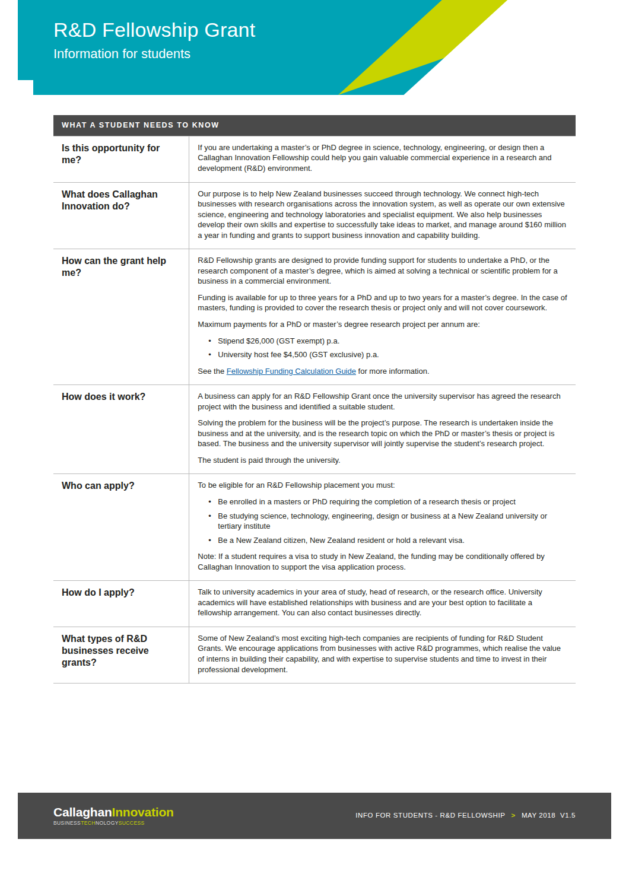R&D Fellowship Grant
Information for students
WHAT A STUDENT NEEDS TO KNOW
| Is this opportunity for me? | If you are undertaking a master’s or PhD degree in science, technology, engineering, or design then a Callaghan Innovation Fellowship could help you gain valuable commercial experience in a research and development (R&D) environment. |
| What does Callaghan Innovation do? | Our purpose is to help New Zealand businesses succeed through technology. We connect high-tech businesses with research organisations across the innovation system, as well as operate our own extensive science, engineering and technology laboratories and specialist equipment. We also help businesses develop their own skills and expertise to successfully take ideas to market, and manage around $160 million a year in funding and grants to support business innovation and capability building. |
| How can the grant help me? | R&D Fellowship grants are designed to provide funding support for students to undertake a PhD, or the research component of a master’s degree, which is aimed at solving a technical or scientific problem for a business in a commercial environment. Funding is available for up to three years for a PhD and up to two years for a master’s degree. In the case of masters, funding is provided to cover the research thesis or project only and will not cover coursework. Maximum payments for a PhD or master’s degree research project per annum are: Stipend $26,000 (GST exempt) p.a. University host fee $4,500 (GST exclusive) p.a. See the Fellowship Funding Calculation Guide for more information. |
| How does it work? | A business can apply for an R&D Fellowship Grant once the university supervisor has agreed the research project with the business and identified a suitable student. Solving the problem for the business will be the project’s purpose. The research is undertaken inside the business and at the university, and is the research topic on which the PhD or master’s thesis or project is based. The business and the university supervisor will jointly supervise the student’s research project. The student is paid through the university. |
| Who can apply? | To be eligible for an R&D Fellowship placement you must: Be enrolled in a masters or PhD requiring the completion of a research thesis or project Be studying science, technology, engineering, design or business at a New Zealand university or tertiary institute Be a New Zealand citizen, New Zealand resident or hold a relevant visa. Note: If a student requires a visa to study in New Zealand, the funding may be conditionally offered by Callaghan Innovation to support the visa application process. |
| How do I apply? | Talk to university academics in your area of study, head of research, or the research office. University academics will have established relationships with business and are your best option to facilitate a fellowship arrangement. You can also contact businesses directly. |
| What types of R&D businesses receive grants? | Some of New Zealand’s most exciting high-tech companies are recipients of funding for R&D Student Grants. We encourage applications from businesses with active R&D programmes, which realise the value of interns in building their capability, and with expertise to supervise students and time to invest in their professional development. |
Callaghan Innovation
BUSINESSTECHNOLOGYSUCCESS
INFO FOR STUDENTS - R&D FELLOWSHIP > MAY 2018 V1.5